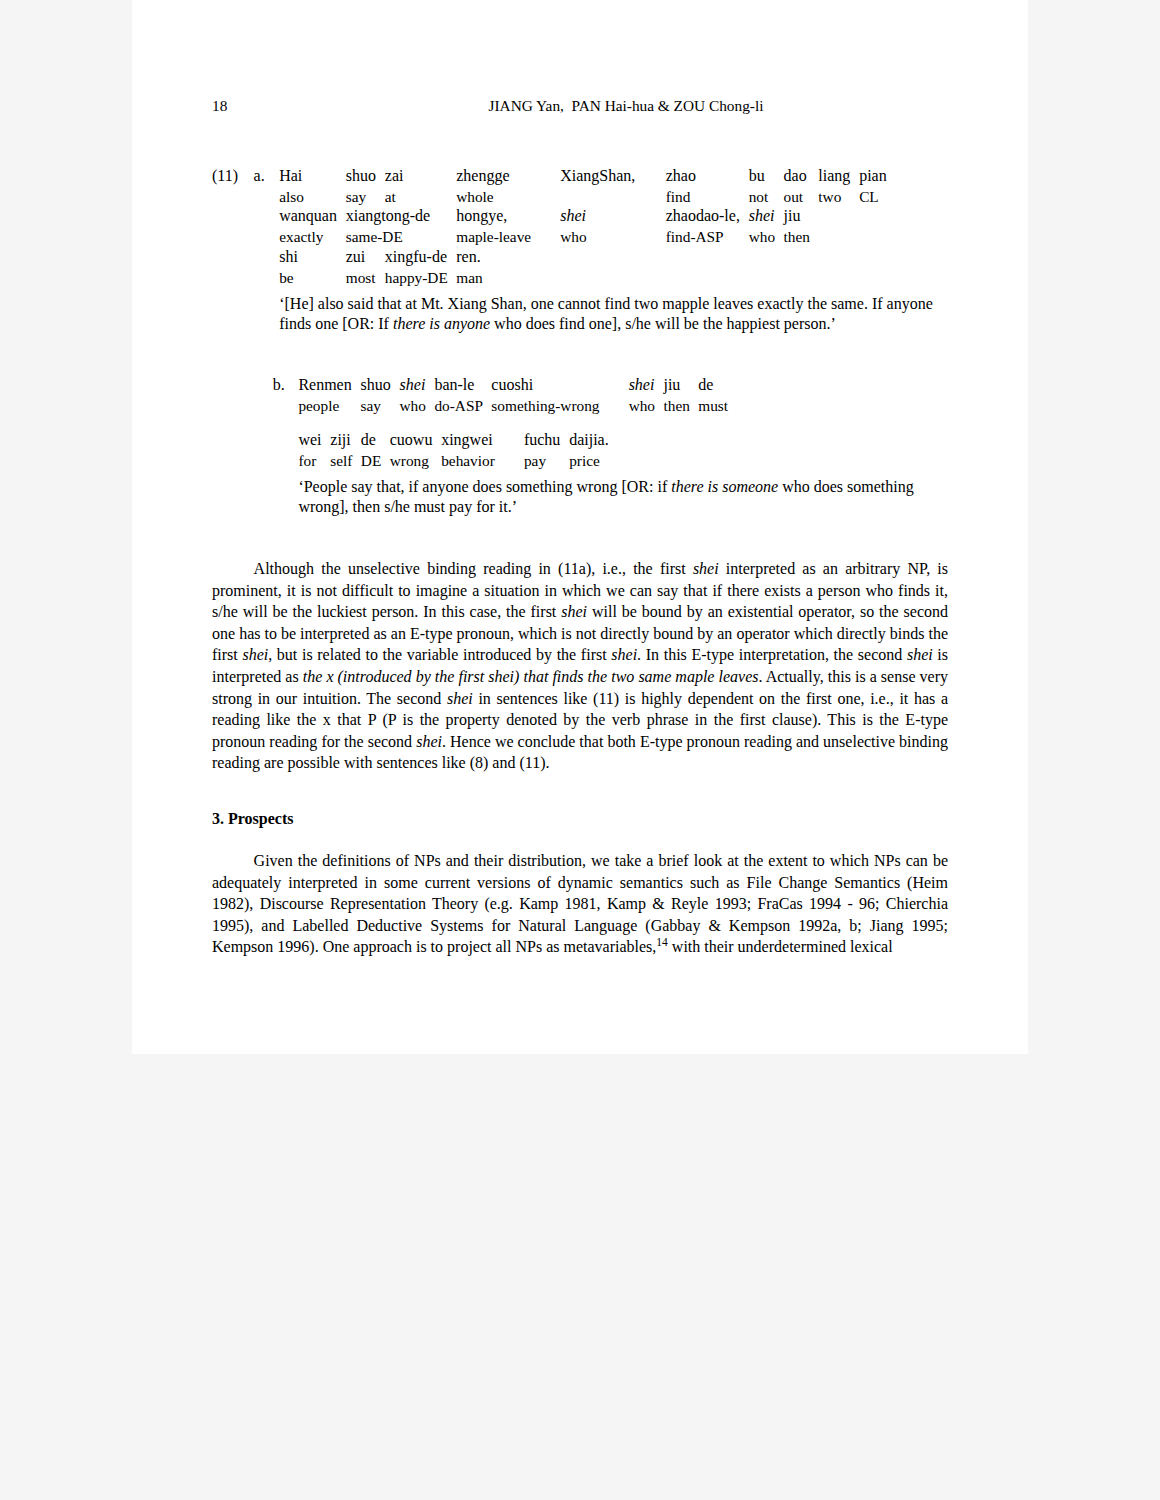18 JIANG Yan, PAN Hai-hua & ZOU Chong-li
(11) a.
| Hai | shuo | zai | zhengge | XiangShan, | zhao | bu | dao | liang | pian |
| also | say | at | whole | | find | not | out | two | CL |
| wanquan | xiangtong-de | hongye, | shei | zhaodao-le, | shei | jiu |
| exactly | same-DE | maple-leave | who | find-ASP | who | then |
| shi | zui | xingfu-de | ren. |
| be | most | happy-DE | man |
‘[He] also said that at Mt. Xiang Shan, one cannot find two mapple leaves exactly the same. If anyone finds one [OR: If there is anyone who does find one], s/he will be the happiest person.’
b.
| Renmen | shuo | shei | ban-le | cuoshi | shei | jiu | de |
| people | say | who | do-ASP | something-wrong | who | then | must |
| wei | ziji | de | cuowu | xingwei | fuchu | daijia. |
| for | self | DE | wrong | behavior | pay | price |
‘People say that, if anyone does something wrong [OR: if there is someone who does something wrong], then s/he must pay for it.’
Although the unselective binding reading in (11a), i.e., the first shei interpreted as an arbitrary NP, is prominent, it is not difficult to imagine a situation in which we can say that if there exists a person who finds it, s/he will be the luckiest person. In this case, the first shei will be bound by an existential operator, so the second one has to be interpreted as an E-type pronoun, which is not directly bound by an operator which directly binds the first shei, but is related to the variable introduced by the first shei. In this E-type interpretation, the second shei is interpreted as the x (introduced by the first shei) that finds the two same maple leaves. Actually, this is a sense very strong in our intuition. The second shei in sentences like (11) is highly dependent on the first one, i.e., it has a reading like the x that P (P is the property denoted by the verb phrase in the first clause). This is the E-type pronoun reading for the second shei. Hence we conclude that both E-type pronoun reading and unselective binding reading are possible with sentences like (8) and (11).
3. Prospects
Given the definitions of NPs and their distribution, we take a brief look at the extent to which NPs can be adequately interpreted in some current versions of dynamic semantics such as File Change Semantics (Heim 1982), Discourse Representation Theory (e.g. Kamp 1981, Kamp & Reyle 1993; FraCas 1994 - 96; Chierchia 1995), and Labelled Deductive Systems for Natural Language (Gabbay & Kempson 1992a, b; Jiang 1995; Kempson 1996). One approach is to project all NPs as metavariables,14 with their underdetermined lexical